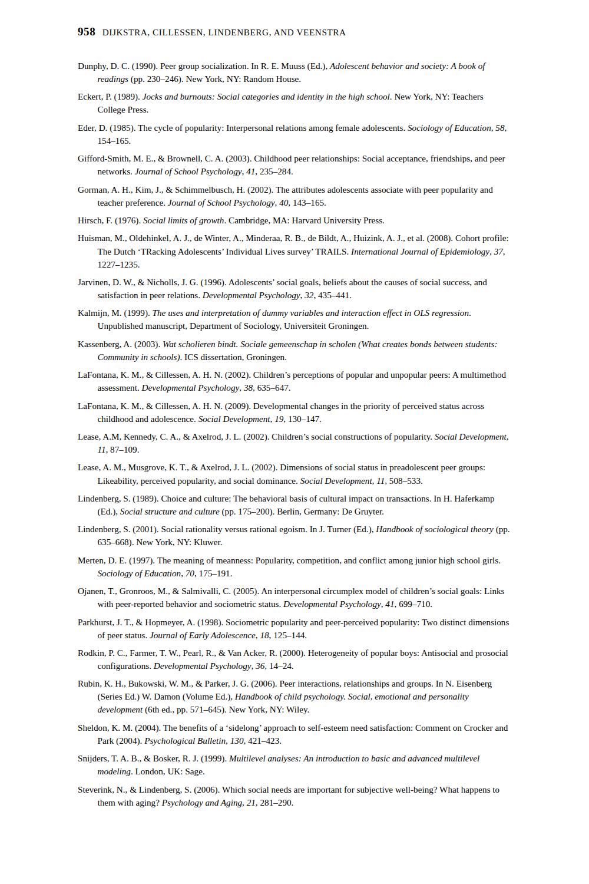958 Dijkstra, Cillessen, Lindenberg, and Veenstra
Dunphy, D. C. (1990). Peer group socialization. In R. E. Muuss (Ed.), Adolescent behavior and society: A book of readings (pp. 230–246). New York, NY: Random House.
Eckert, P. (1989). Jocks and burnouts: Social categories and identity in the high school. New York, NY: Teachers College Press.
Eder, D. (1985). The cycle of popularity: Interpersonal relations among female adolescents. Sociology of Education, 58, 154–165.
Gifford-Smith, M. E., & Brownell, C. A. (2003). Childhood peer relationships: Social acceptance, friendships, and peer networks. Journal of School Psychology, 41, 235–284.
Gorman, A. H., Kim, J., & Schimmelbusch, H. (2002). The attributes adolescents associate with peer popularity and teacher preference. Journal of School Psychology, 40, 143–165.
Hirsch, F. (1976). Social limits of growth. Cambridge, MA: Harvard University Press.
Huisman, M., Oldehinkel, A. J., de Winter, A., Minderaa, R. B., de Bildt, A., Huizink, A. J., et al. (2008). Cohort profile: The Dutch ‘TRacking Adolescents’ Individual Lives survey’ TRAILS. International Journal of Epidemiology, 37, 1227–1235.
Jarvinen, D. W., & Nicholls, J. G. (1996). Adolescents’ social goals, beliefs about the causes of social success, and satisfaction in peer relations. Developmental Psychology, 32, 435–441.
Kalmijn, M. (1999). The uses and interpretation of dummy variables and interaction effect in OLS regression. Unpublished manuscript, Department of Sociology, Universiteit Groningen.
Kassenberg, A. (2003). Wat scholieren bindt. Sociale gemeenschap in scholen (What creates bonds between students: Community in schools). ICS dissertation, Groningen.
LaFontana, K. M., & Cillessen, A. H. N. (2002). Children’s perceptions of popular and unpopular peers: A multimethod assessment. Developmental Psychology, 38, 635–647.
LaFontana, K. M., & Cillessen, A. H. N. (2009). Developmental changes in the priority of perceived status across childhood and adolescence. Social Development, 19, 130–147.
Lease, A.M, Kennedy, C. A., & Axelrod, J. L. (2002). Children’s social constructions of popularity. Social Development, 11, 87–109.
Lease, A. M., Musgrove, K. T., & Axelrod, J. L. (2002). Dimensions of social status in preadolescent peer groups: Likeability, perceived popularity, and social dominance. Social Development, 11, 508–533.
Lindenberg, S. (1989). Choice and culture: The behavioral basis of cultural impact on transactions. In H. Haferkamp (Ed.), Social structure and culture (pp. 175–200). Berlin, Germany: De Gruyter.
Lindenberg, S. (2001). Social rationality versus rational egoism. In J. Turner (Ed.), Handbook of sociological theory (pp. 635–668). New York, NY: Kluwer.
Merten, D. E. (1997). The meaning of meanness: Popularity, competition, and conflict among junior high school girls. Sociology of Education, 70, 175–191.
Ojanen, T., Gronroos, M., & Salmivalli, C. (2005). An interpersonal circumplex model of children’s social goals: Links with peer-reported behavior and sociometric status. Developmental Psychology, 41, 699–710.
Parkhurst, J. T., & Hopmeyer, A. (1998). Sociometric popularity and peer-perceived popularity: Two distinct dimensions of peer status. Journal of Early Adolescence, 18, 125–144.
Rodkin, P. C., Farmer, T. W., Pearl, R., & Van Acker, R. (2000). Heterogeneity of popular boys: Antisocial and prosocial configurations. Developmental Psychology, 36, 14–24.
Rubin, K. H., Bukowski, W. M., & Parker, J. G. (2006). Peer interactions, relationships and groups. In N. Eisenberg (Series Ed.) W. Damon (Volume Ed.), Handbook of child psychology. Social, emotional and personality development (6th ed., pp. 571–645). New York, NY: Wiley.
Sheldon, K. M. (2004). The benefits of a ‘sidelong’ approach to self-esteem need satisfaction: Comment on Crocker and Park (2004). Psychological Bulletin, 130, 421–423.
Snijders, T. A. B., & Bosker, R. J. (1999). Multilevel analyses: An introduction to basic and advanced multilevel modeling. London, UK: Sage.
Steverink, N., & Lindenberg, S. (2006). Which social needs are important for subjective well-being? What happens to them with aging? Psychology and Aging, 21, 281–290.